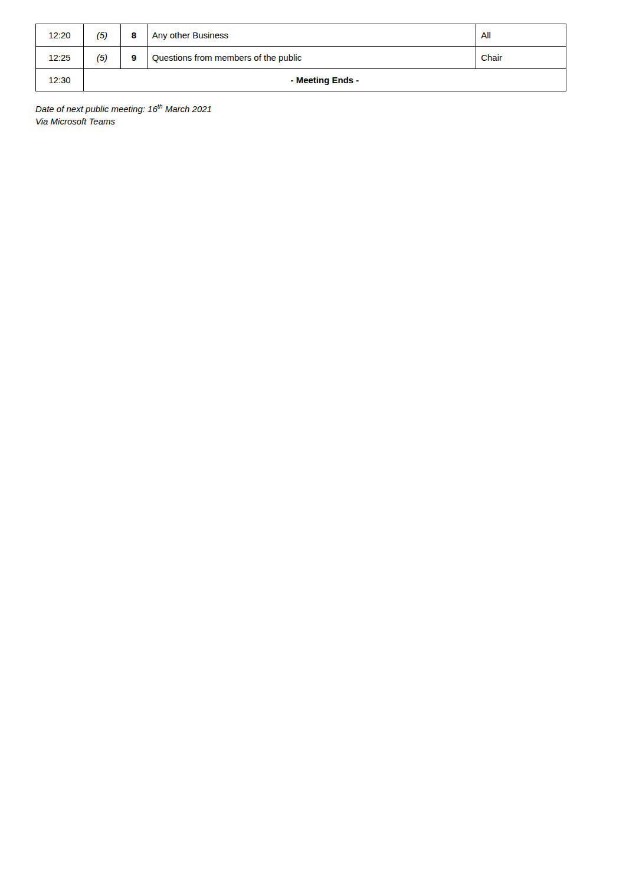| 12:20 | (5) | 8 | Any other Business | All |
| 12:25 | (5) | 9 | Questions from members of the public | Chair |
| 12:30 | - Meeting Ends - |
Date of next public meeting: 16th March 2021
Via Microsoft Teams